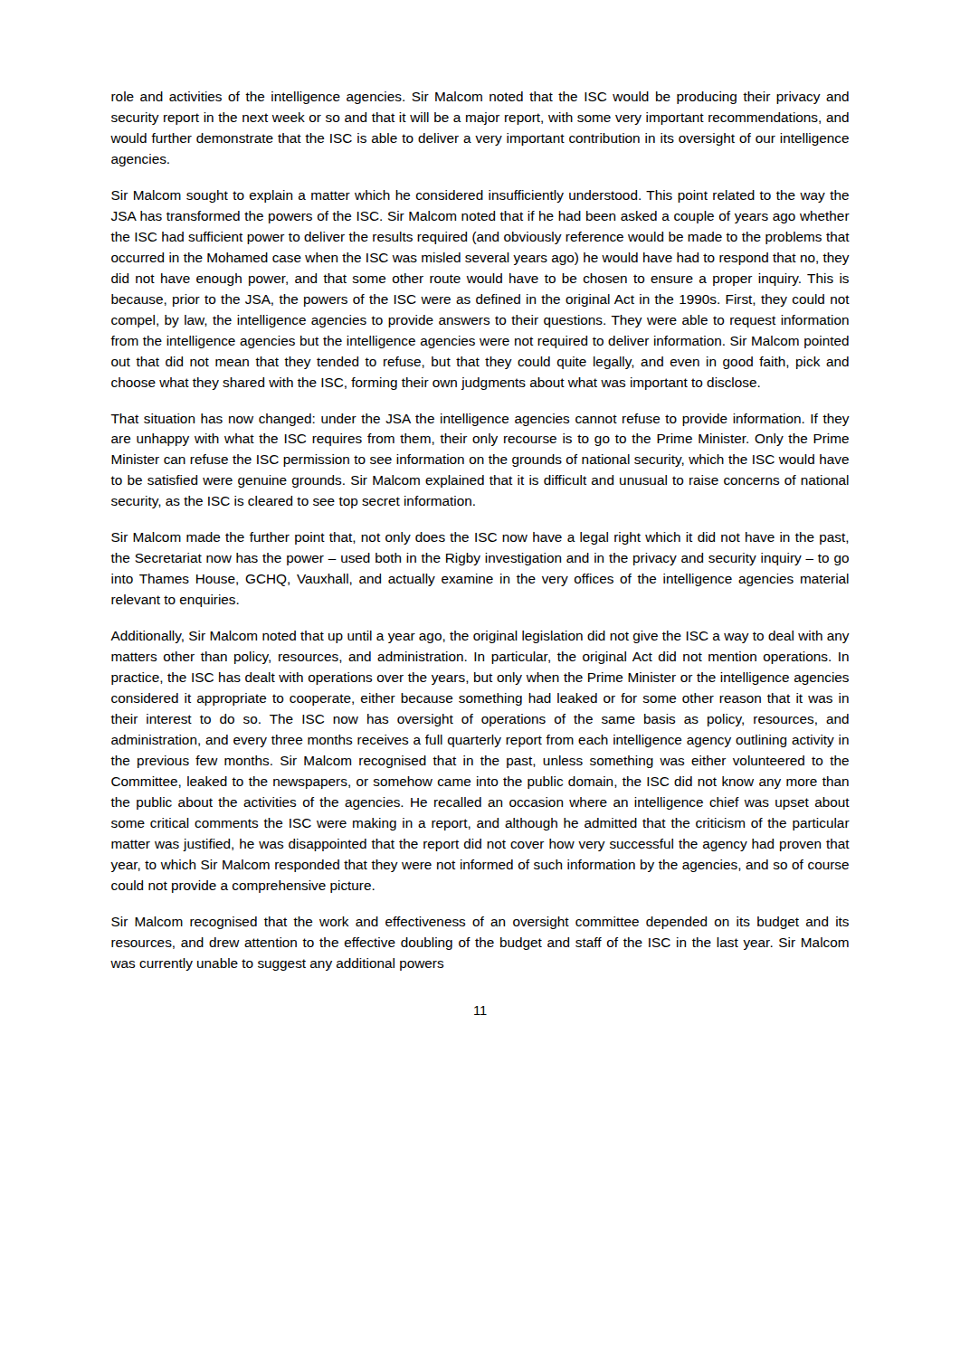role and activities of the intelligence agencies. Sir Malcom noted that the ISC would be producing their privacy and security report in the next week or so and that it will be a major report, with some very important recommendations, and would further demonstrate that the ISC is able to deliver a very important contribution in its oversight of our intelligence agencies.
Sir Malcom sought to explain a matter which he considered insufficiently understood. This point related to the way the JSA has transformed the powers of the ISC. Sir Malcom noted that if he had been asked a couple of years ago whether the ISC had sufficient power to deliver the results required (and obviously reference would be made to the problems that occurred in the Mohamed case when the ISC was misled several years ago) he would have had to respond that no, they did not have enough power, and that some other route would have to be chosen to ensure a proper inquiry. This is because, prior to the JSA, the powers of the ISC were as defined in the original Act in the 1990s. First, they could not compel, by law, the intelligence agencies to provide answers to their questions. They were able to request information from the intelligence agencies but the intelligence agencies were not required to deliver information. Sir Malcom pointed out that did not mean that they tended to refuse, but that they could quite legally, and even in good faith, pick and choose what they shared with the ISC, forming their own judgments about what was important to disclose.
That situation has now changed: under the JSA the intelligence agencies cannot refuse to provide information. If they are unhappy with what the ISC requires from them, their only recourse is to go to the Prime Minister. Only the Prime Minister can refuse the ISC permission to see information on the grounds of national security, which the ISC would have to be satisfied were genuine grounds. Sir Malcom explained that it is difficult and unusual to raise concerns of national security, as the ISC is cleared to see top secret information.
Sir Malcom made the further point that, not only does the ISC now have a legal right which it did not have in the past, the Secretariat now has the power – used both in the Rigby investigation and in the privacy and security inquiry – to go into Thames House, GCHQ, Vauxhall, and actually examine in the very offices of the intelligence agencies material relevant to enquiries.
Additionally, Sir Malcom noted that up until a year ago, the original legislation did not give the ISC a way to deal with any matters other than policy, resources, and administration. In particular, the original Act did not mention operations. In practice, the ISC has dealt with operations over the years, but only when the Prime Minister or the intelligence agencies considered it appropriate to cooperate, either because something had leaked or for some other reason that it was in their interest to do so. The ISC now has oversight of operations of the same basis as policy, resources, and administration, and every three months receives a full quarterly report from each intelligence agency outlining activity in the previous few months. Sir Malcom recognised that in the past, unless something was either volunteered to the Committee, leaked to the newspapers, or somehow came into the public domain, the ISC did not know any more than the public about the activities of the agencies. He recalled an occasion where an intelligence chief was upset about some critical comments the ISC were making in a report, and although he admitted that the criticism of the particular matter was justified, he was disappointed that the report did not cover how very successful the agency had proven that year, to which Sir Malcom responded that they were not informed of such information by the agencies, and so of course could not provide a comprehensive picture.
Sir Malcom recognised that the work and effectiveness of an oversight committee depended on its budget and its resources, and drew attention to the effective doubling of the budget and staff of the ISC in the last year. Sir Malcom was currently unable to suggest any additional powers
11